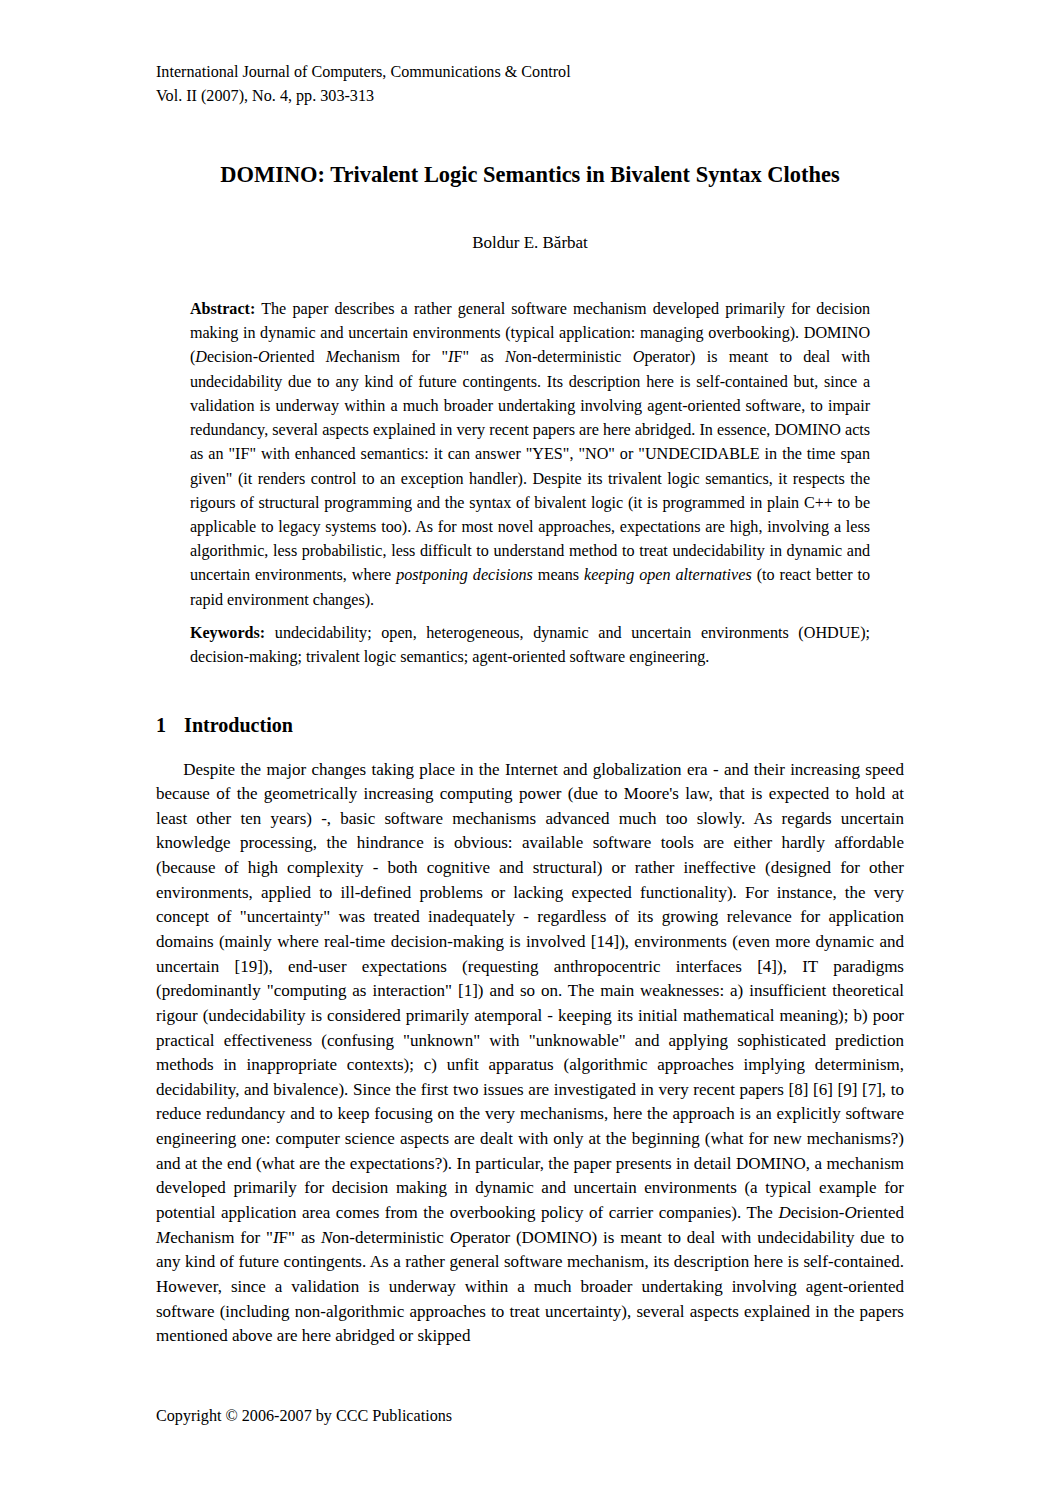International Journal of Computers, Communications & Control Vol. II (2007), No. 4, pp. 303-313
DOMINO: Trivalent Logic Semantics in Bivalent Syntax Clothes
Boldur E. Bărbat
Abstract: The paper describes a rather general software mechanism developed primarily for decision making in dynamic and uncertain environments (typical application: managing overbooking). DOMINO (Decision-Oriented Mechanism for "IF" as Non-deterministic Operator) is meant to deal with undecidability due to any kind of future contingents. Its description here is self-contained but, since a validation is underway within a much broader undertaking involving agent-oriented software, to impair redundancy, several aspects explained in very recent papers are here abridged. In essence, DOMINO acts as an "IF" with enhanced semantics: it can answer "YES", "NO" or "UNDECIDABLE in the time span given" (it renders control to an exception handler). Despite its trivalent logic semantics, it respects the rigours of structural programming and the syntax of bivalent logic (it is programmed in plain C++ to be applicable to legacy systems too). As for most novel approaches, expectations are high, involving a less algorithmic, less probabilistic, less difficult to understand method to treat undecidability in dynamic and uncertain environments, where postponing decisions means keeping open alternatives (to react better to rapid environment changes).
Keywords: undecidability; open, heterogeneous, dynamic and uncertain environments (OHDUE); decision-making; trivalent logic semantics; agent-oriented software engineering.
1 Introduction
Despite the major changes taking place in the Internet and globalization era - and their increasing speed because of the geometrically increasing computing power (due to Moore's law, that is expected to hold at least other ten years) -, basic software mechanisms advanced much too slowly. As regards uncertain knowledge processing, the hindrance is obvious: available software tools are either hardly affordable (because of high complexity - both cognitive and structural) or rather ineffective (designed for other environments, applied to ill-defined problems or lacking expected functionality). For instance, the very concept of "uncertainty" was treated inadequately - regardless of its growing relevance for application domains (mainly where real-time decision-making is involved [14]), environments (even more dynamic and uncertain [19]), end-user expectations (requesting anthropocentric interfaces [4]), IT paradigms (predominantly "computing as interaction" [1]) and so on. The main weaknesses: a) insufficient theoretical rigour (undecidability is considered primarily atemporal - keeping its initial mathematical meaning); b) poor practical effectiveness (confusing "unknown" with "unknowable" and applying sophisticated prediction methods in inappropriate contexts); c) unfit apparatus (algorithmic approaches implying determinism, decidability, and bivalence). Since the first two issues are investigated in very recent papers [8] [6] [9] [7], to reduce redundancy and to keep focusing on the very mechanisms, here the approach is an explicitly software engineering one: computer science aspects are dealt with only at the beginning (what for new mechanisms?) and at the end (what are the expectations?). In particular, the paper presents in detail DOMINO, a mechanism developed primarily for decision making in dynamic and uncertain environments (a typical example for potential application area comes from the overbooking policy of carrier companies). The Decision-Oriented Mechanism for "IF" as Non-deterministic Operator (DOMINO) is meant to deal with undecidability due to any kind of future contingents. As a rather general software mechanism, its description here is self-contained. However, since a validation is underway within a much broader undertaking involving agent-oriented software (including non-algorithmic approaches to treat uncertainty), several aspects explained in the papers mentioned above are here abridged or skipped
Copyright © 2006-2007 by CCC Publications